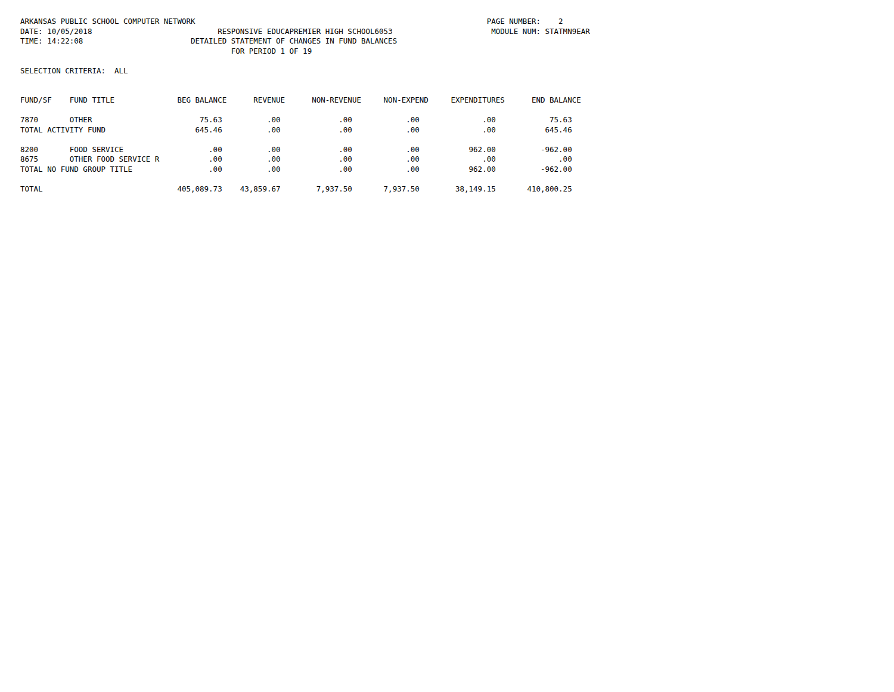ARKANSAS PUBLIC SCHOOL COMPUTER NETWORK                                                                 PAGE NUMBER:    2
DATE: 10/05/2018                            RESPONSIVE EDUCAPREMIER HIGH SCHOOL6053                      MODULE NUM: STATMN9EAR
TIME: 14:22:08                        DETAILED STATEMENT OF CHANGES IN FUND BALANCES
                                               FOR PERIOD 1 OF 19

SELECTION CRITERIA:  ALL


FUND/SF    FUND TITLE              BEG BALANCE      REVENUE      NON-REVENUE     NON-EXPEND     EXPENDITURES      END BALANCE

7870       OTHER                        75.63          .00             .00            .00              .00            75.63
TOTAL ACTIVITY FUND                    645.46          .00             .00            .00              .00           645.46

8200       FOOD SERVICE                   .00          .00             .00            .00           962.00          -962.00
8675       OTHER FOOD SERVICE R           .00          .00             .00            .00              .00              .00
TOTAL NO FUND GROUP TITLE                 .00          .00             .00            .00           962.00          -962.00

TOTAL                              405,089.73    43,859.67        7,937.50       7,937.50        38,149.15       410,800.25